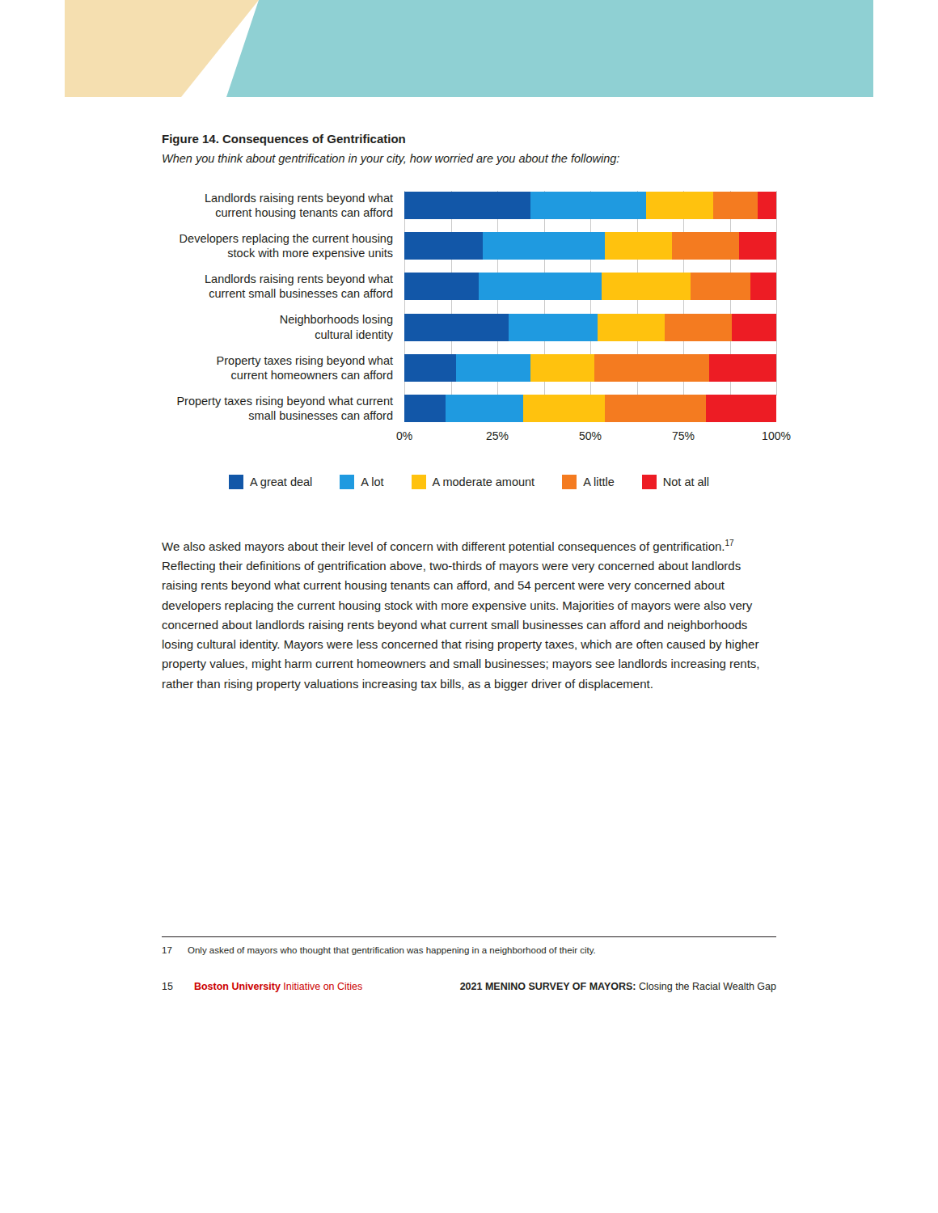Figure 14. Consequences of Gentrification
When you think about gentrification in your city, how worried are you about the following:
Landlords raising rents beyond what
current housing tenants can afford
Developers replacing the current housing
stock with more expensive units
Landlords raising rents beyond what
current small businesses can afford
Neighborhoods losing
cultural identity
Property taxes rising beyond what
current homeowners can afford
Property taxes rising beyond what current
small businesses can afford
0% 25% 50% 75% 100%
A great deal
A lot
A moderate amount
A little
Not at all
We also asked mayors about their level of concern with different potential consequences of gentrification.17 Reflecting their definitions of gentrification above, two-thirds of mayors were very concerned about landlords raising rents beyond what current housing tenants can afford, and 54 percent were very concerned about developers replacing the current housing stock with more expensive units. Majorities of mayors were also very concerned about landlords raising rents beyond what current small businesses can afford and neighborhoods losing cultural identity. Mayors were less concerned that rising property taxes, which are often caused by higher property values, might harm current homeowners and small businesses; mayors see landlords increasing rents, rather than rising property valuations increasing tax bills, as a bigger driver of displacement.
17
Only asked of mayors who thought that gentrification was happening in a neighborhood of their city.
15
Boston University Initiative on Cities
2021 MENINO SURVEY OF MAYORS: Closing the Racial Wealth Gap